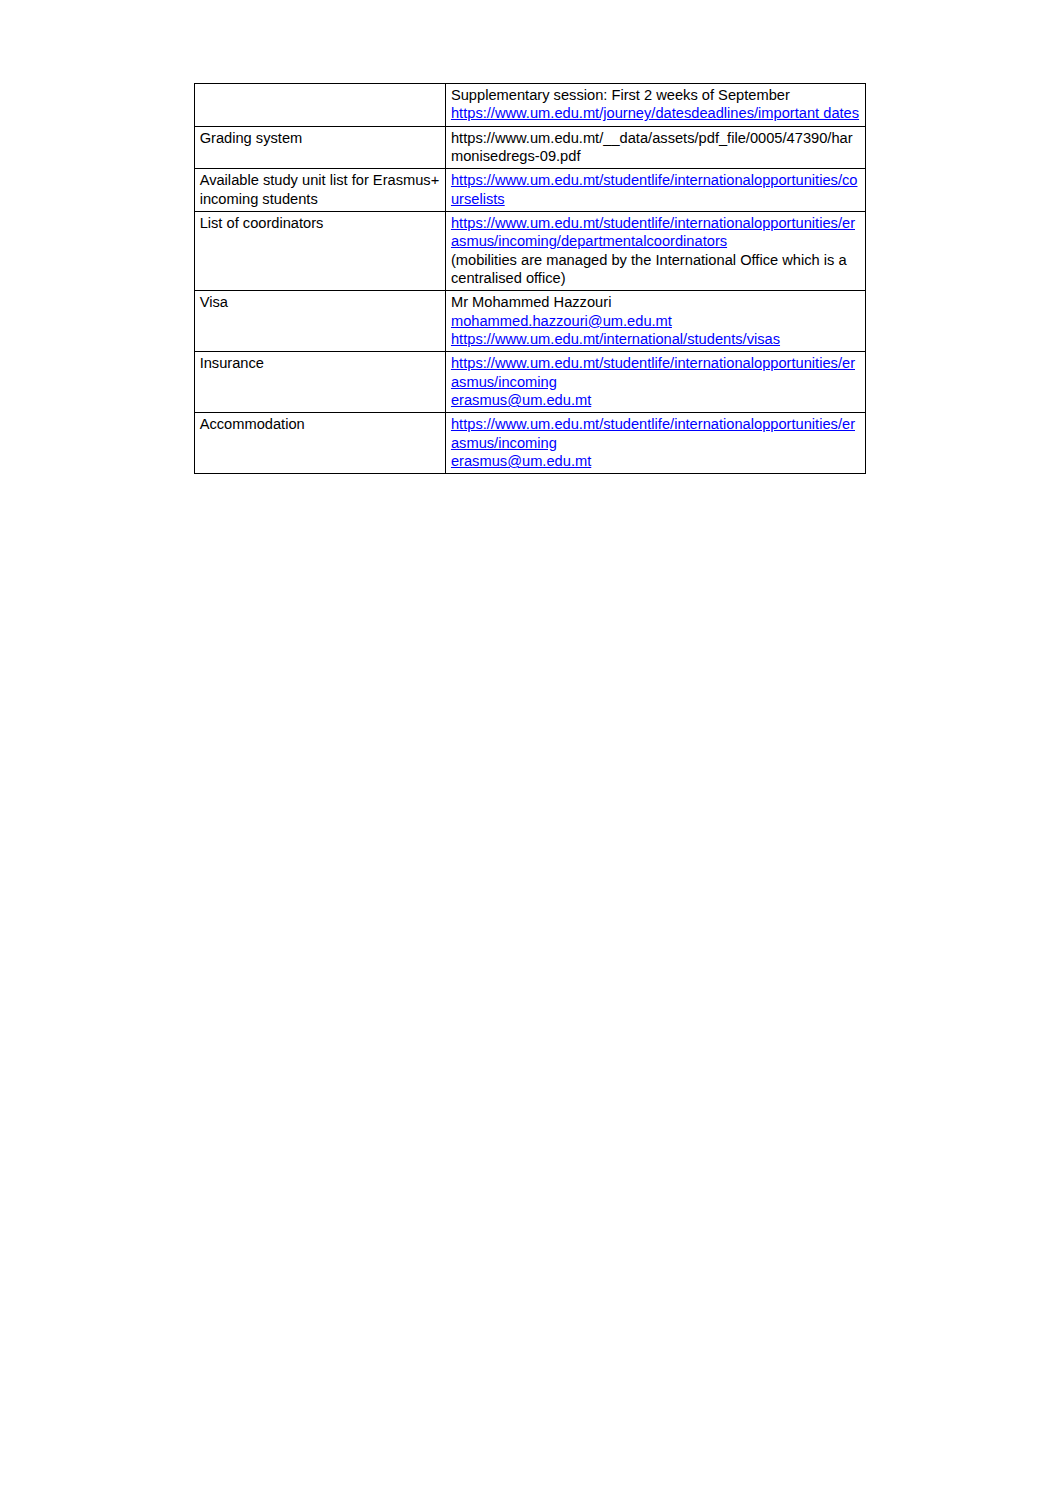| | Supplementary session: First 2 weeks of September https://www.um.edu.mt/journey/datesdeadlines/important dates |
| Grading system | https://www.um.edu.mt/__data/assets/pdf_file/0005/47390/harmonisedregs-09.pdf |
| Available study unit list for Erasmus+ incoming students | https://www.um.edu.mt/studentlife/internationalopportunities/courselists |
| List of coordinators | https://www.um.edu.mt/studentlife/internationalopportunities/erasmus/incoming/departmentalcoordinators (mobilities are managed by the International Office which is a centralised office) |
| Visa | Mr Mohammed Hazzouri mohammed.hazzouri@um.edu.mt https://www.um.edu.mt/international/students/visas |
| Insurance | https://www.um.edu.mt/studentlife/internationalopportunities/erasmus/incoming erasmus@um.edu.mt |
| Accommodation | https://www.um.edu.mt/studentlife/internationalopportunities/erasmus/incoming erasmus@um.edu.mt |